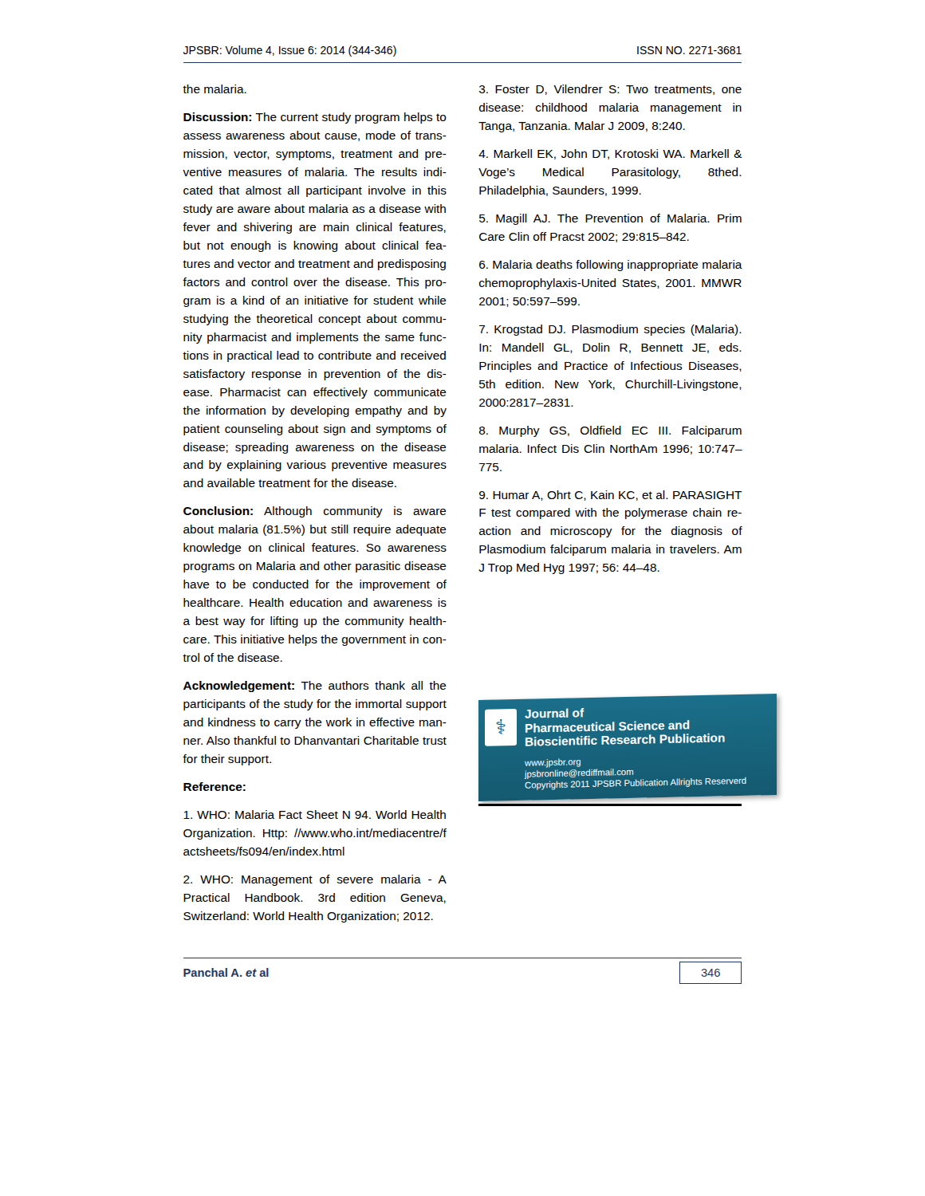JPSBR: Volume 4, Issue 6: 2014 (344-346)
ISSN NO. 2271-3681
the malaria.
Discussion: The current study program helps to assess awareness about cause, mode of transmission, vector, symptoms, treatment and preventive measures of malaria. The results indicated that almost all participant involve in this study are aware about malaria as a disease with fever and shivering are main clinical features, but not enough is knowing about clinical features and vector and treatment and predisposing factors and control over the disease. This program is a kind of an initiative for student while studying the theoretical concept about community pharmacist and implements the same functions in practical lead to contribute and received satisfactory response in prevention of the disease. Pharmacist can effectively communicate the information by developing empathy and by patient counseling about sign and symptoms of disease; spreading awareness on the disease and by explaining various preventive measures and available treatment for the disease.
Conclusion: Although community is aware about malaria (81.5%) but still require adequate knowledge on clinical features. So awareness programs on Malaria and other parasitic disease have to be conducted for the improvement of healthcare. Health education and awareness is a best way for lifting up the community healthcare. This initiative helps the government in control of the disease.
Acknowledgement: The authors thank all the participants of the study for the immortal support and kindness to carry the work in effective manner. Also thankful to Dhanvantari Charitable trust for their support.
Reference:
1. WHO: Malaria Fact Sheet N 94. World Health Organization. Http: //www.who.int/mediacentre/factsheets/fs094/en/index.html
2. WHO: Management of severe malaria - A Practical Handbook. 3rd edition Geneva, Switzerland: World Health Organization; 2012.
3. Foster D, Vilendrer S: Two treatments, one disease: childhood malaria management in Tanga, Tanzania. Malar J 2009, 8:240.
4. Markell EK, John DT, Krotoski WA. Markell & Voge’s Medical Parasitology, 8thed. Philadelphia, Saunders, 1999.
5. Magill AJ. The Prevention of Malaria. Prim Care Clin off Pracst 2002; 29:815–842.
6. Malaria deaths following inappropriate malaria chemoprophylaxis-United States, 2001. MMWR 2001; 50:597–599.
7. Krogstad DJ. Plasmodium species (Malaria). In: Mandell GL, Dolin R, Bennett JE, eds. Principles and Practice of Infectious Diseases, 5th edition. New York, Churchill-Livingstone, 2000:2817–2831.
8. Murphy GS, Oldfield EC III. Falciparum malaria. Infect Dis Clin NorthAm 1996; 10:747–775.
9. Humar A, Ohrt C, Kain KC, et al. PARASIGHT F test compared with the polymerase chain reaction and microscopy for the diagnosis of Plasmodium falciparum malaria in travelers. Am J Trop Med Hyg 1997; 56: 44–48.
⚕
Journal of
Pharmaceutical Science and
Bioscientific Research Publication
www.jpsbr.org
jpsbronline@rediffmail.com
Copyrights 2011 JPSBR Publication Allrights Reserverd
Panchal A. et al
346